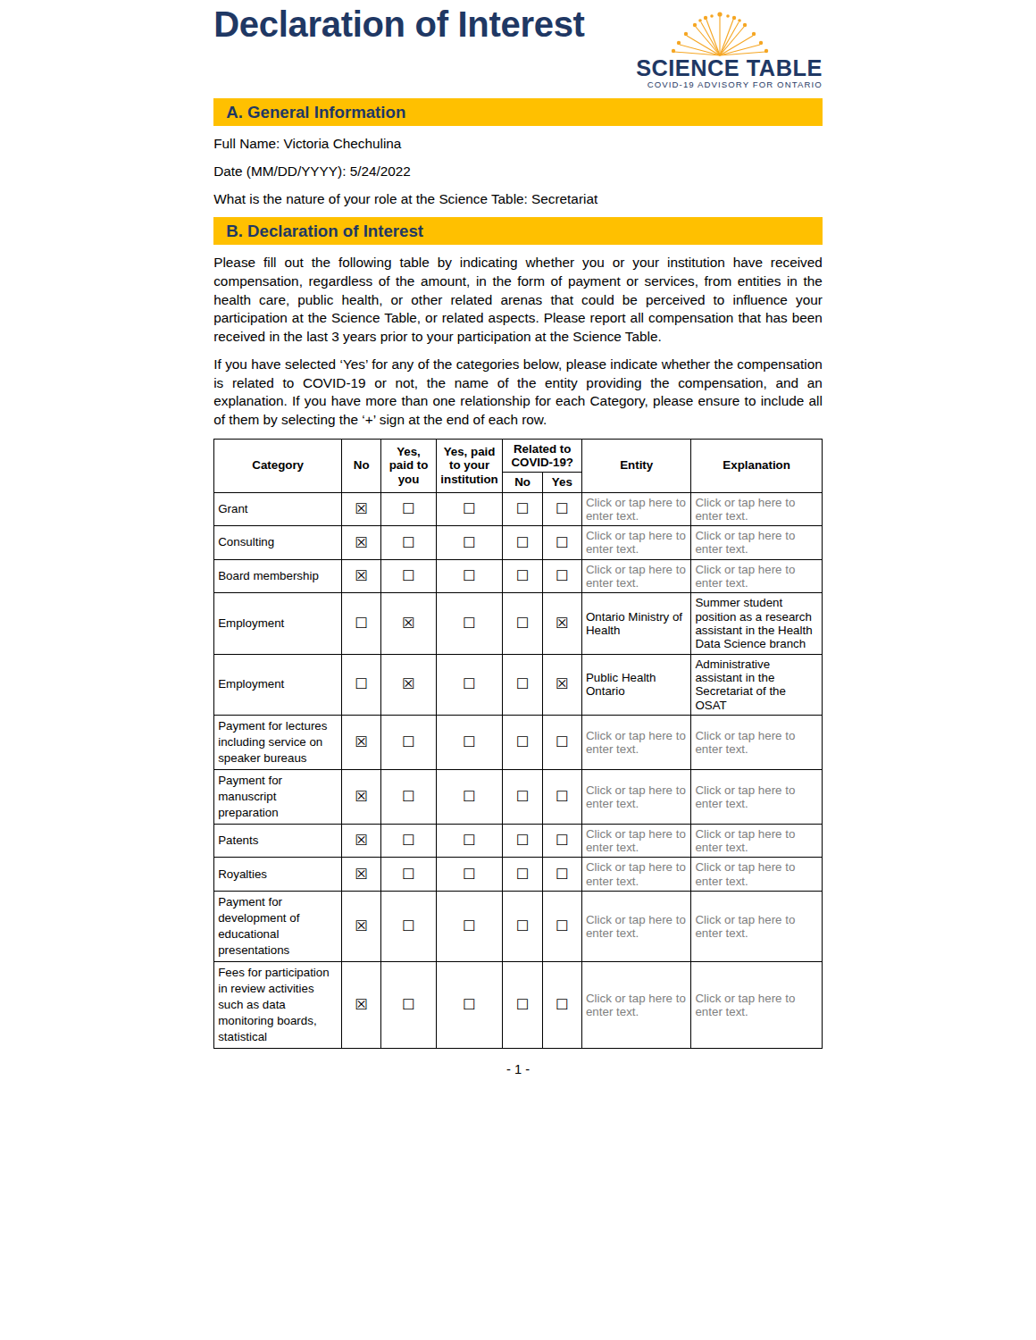Declaration of Interest
SCIENCE TABLE
COVID-19 ADVISORY FOR ONTARIO
A. General Information
Full Name: Victoria Chechulina
Date (MM/DD/YYYY): 5/24/2022
What is the nature of your role at the Science Table: Secretariat
B. Declaration of Interest
Please fill out the following table by indicating whether you or your institution have received compensation, regardless of the amount, in the form of payment or services, from entities in the health care, public health, or other related arenas that could be perceived to influence your participation at the Science Table, or related aspects. Please report all compensation that has been received in the last 3 years prior to your participation at the Science Table.
If you have selected ‘Yes’ for any of the categories below, please indicate whether the compensation is related to COVID-19 or not, the name of the entity providing the compensation, and an explanation. If you have more than one relationship for each Category, please ensure to include all of them by selecting the ‘+’ sign at the end of each row.
| Category | No | Yes, paid to you | Yes, paid to your institution | Related to COVID-19? | Entity | Explanation |
| --- | --- | --- | --- | --- | --- | --- |
| No | Yes |
| Grant | ☒ | ☐ | ☐ | ☐ | ☐ | Click or tap here to enter text. | Click or tap here to enter text. |
| Consulting | ☒ | ☐ | ☐ | ☐ | ☐ | Click or tap here to enter text. | Click or tap here to enter text. |
| Board membership | ☒ | ☐ | ☐ | ☐ | ☐ | Click or tap here to enter text. | Click or tap here to enter text. |
| Employment | ☐ | ☒ | ☐ | ☐ | ☒ | Ontario Ministry of Health | Summer student position as a research assistant in the Health Data Science branch |
| Employment | ☐ | ☒ | ☐ | ☐ | ☒ | Public Health Ontario | Administrative assistant in the Secretariat of the OSAT |
| Payment for lectures including service on speaker bureaus | ☒ | ☐ | ☐ | ☐ | ☐ | Click or tap here to enter text. | Click or tap here to enter text. |
| Payment for manuscript preparation | ☒ | ☐ | ☐ | ☐ | ☐ | Click or tap here to enter text. | Click or tap here to enter text. |
| Patents | ☒ | ☐ | ☐ | ☐ | ☐ | Click or tap here to enter text. | Click or tap here to enter text. |
| Royalties | ☒ | ☐ | ☐ | ☐ | ☐ | Click or tap here to enter text. | Click or tap here to enter text. |
| Payment for development of educational presentations | ☒ | ☐ | ☐ | ☐ | ☐ | Click or tap here to enter text. | Click or tap here to enter text. |
| Fees for participation in review activities such as data monitoring boards, statistical | ☒ | ☐ | ☐ | ☐ | ☐ | Click or tap here to enter text. | Click or tap here to enter text. |
- 1 -